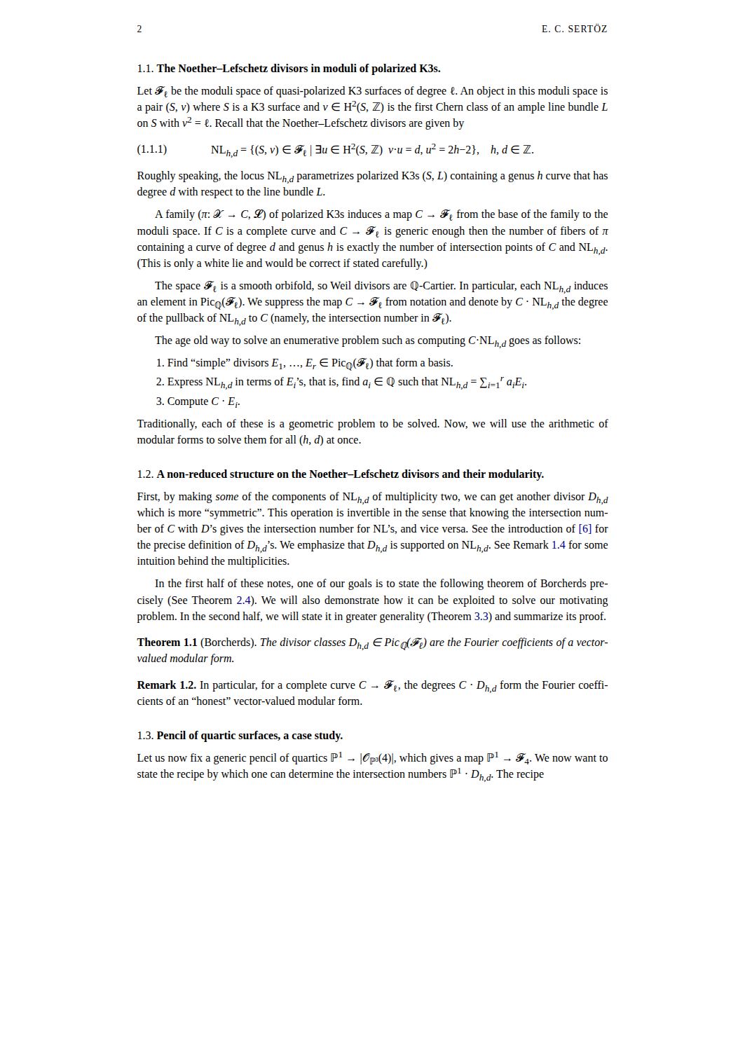2 E. C. SERTÖZ
1.1. The Noether–Lefschetz divisors in moduli of polarized K3s.
Let 𝓕ℓ be the moduli space of quasi-polarized K3 surfaces of degree ℓ. An object in this moduli space is a pair (S, v) where S is a K3 surface and v ∈ H2(S, ℤ) is the first Chern class of an ample line bundle L on S with v2 = ℓ. Recall that the Noether–Lefschetz divisors are given by
(1.1.1) NLh,d = {(S, v) ∈ 𝓕ℓ | ∃u ∈ H2(S, ℤ) v·u = d, u2 = 2h−2}, h, d ∈ ℤ.
Roughly speaking, the locus NLh,d parametrizes polarized K3s (S, L) containing a genus h curve that has degree d with respect to the line bundle L.
A family (π: 𝒳 → C, 𝓛) of polarized K3s induces a map C → 𝓕ℓ from the base of the family to the moduli space. If C is a complete curve and C → 𝓕ℓ is generic enough then the number of fibers of π containing a curve of degree d and genus h is exactly the number of intersection points of C and NLh,d. (This is only a white lie and would be correct if stated carefully.)
The space 𝓕ℓ is a smooth orbifold, so Weil divisors are ℚ-Cartier. In particular, each NLh,d induces an element in Picℚ(𝓕ℓ). We suppress the map C → 𝓕ℓ from notation and denote by C · NLh,d the degree of the pullback of NLh,d to C (namely, the intersection number in 𝓕ℓ).
The age old way to solve an enumerative problem such as computing C·NLh,d goes as follows:
Find “simple” divisors E1, …, Er ∈ Picℚ(𝓕ℓ) that form a basis.
Express NLh,d in terms of Ei’s, that is, find ai ∈ ℚ such that NLh,d = ∑i=1r aiEi.
Compute C · Ei.
Traditionally, each of these is a geometric problem to be solved. Now, we will use the arithmetic of modular forms to solve them for all (h, d) at once.
1.2. A non-reduced structure on the Noether–Lefschetz divisors and their modularity.
First, by making some of the components of NLh,d of multiplicity two, we can get another divisor Dh,d which is more “symmetric”. This operation is invertible in the sense that knowing the intersection number of C with D’s gives the intersection number for NL’s, and vice versa. See the introduction of [6] for the precise definition of Dh,d’s. We emphasize that Dh,d is supported on NLh,d. See Remark 1.4 for some intuition behind the multiplicities.
In the first half of these notes, one of our goals is to state the following theorem of Borcherds precisely (See Theorem 2.4). We will also demonstrate how it can be exploited to solve our motivating problem. In the second half, we will state it in greater generality (Theorem 3.3) and summarize its proof.
Theorem 1.1 (Borcherds). The divisor classes Dh,d ∈ Picℚ(𝓕ℓ) are the Fourier coefficients of a vector-valued modular form.
Remark 1.2. In particular, for a complete curve C → 𝓕ℓ, the degrees C · Dh,d form the Fourier coefficients of an “honest” vector-valued modular form.
1.3. Pencil of quartic surfaces, a case study.
Let us now fix a generic pencil of quartics ℙ1 → |𝒪ℙ³(4)|, which gives a map ℙ1 → 𝓕4. We now want to state the recipe by which one can determine the intersection numbers ℙ1 · Dh,d. The recipe